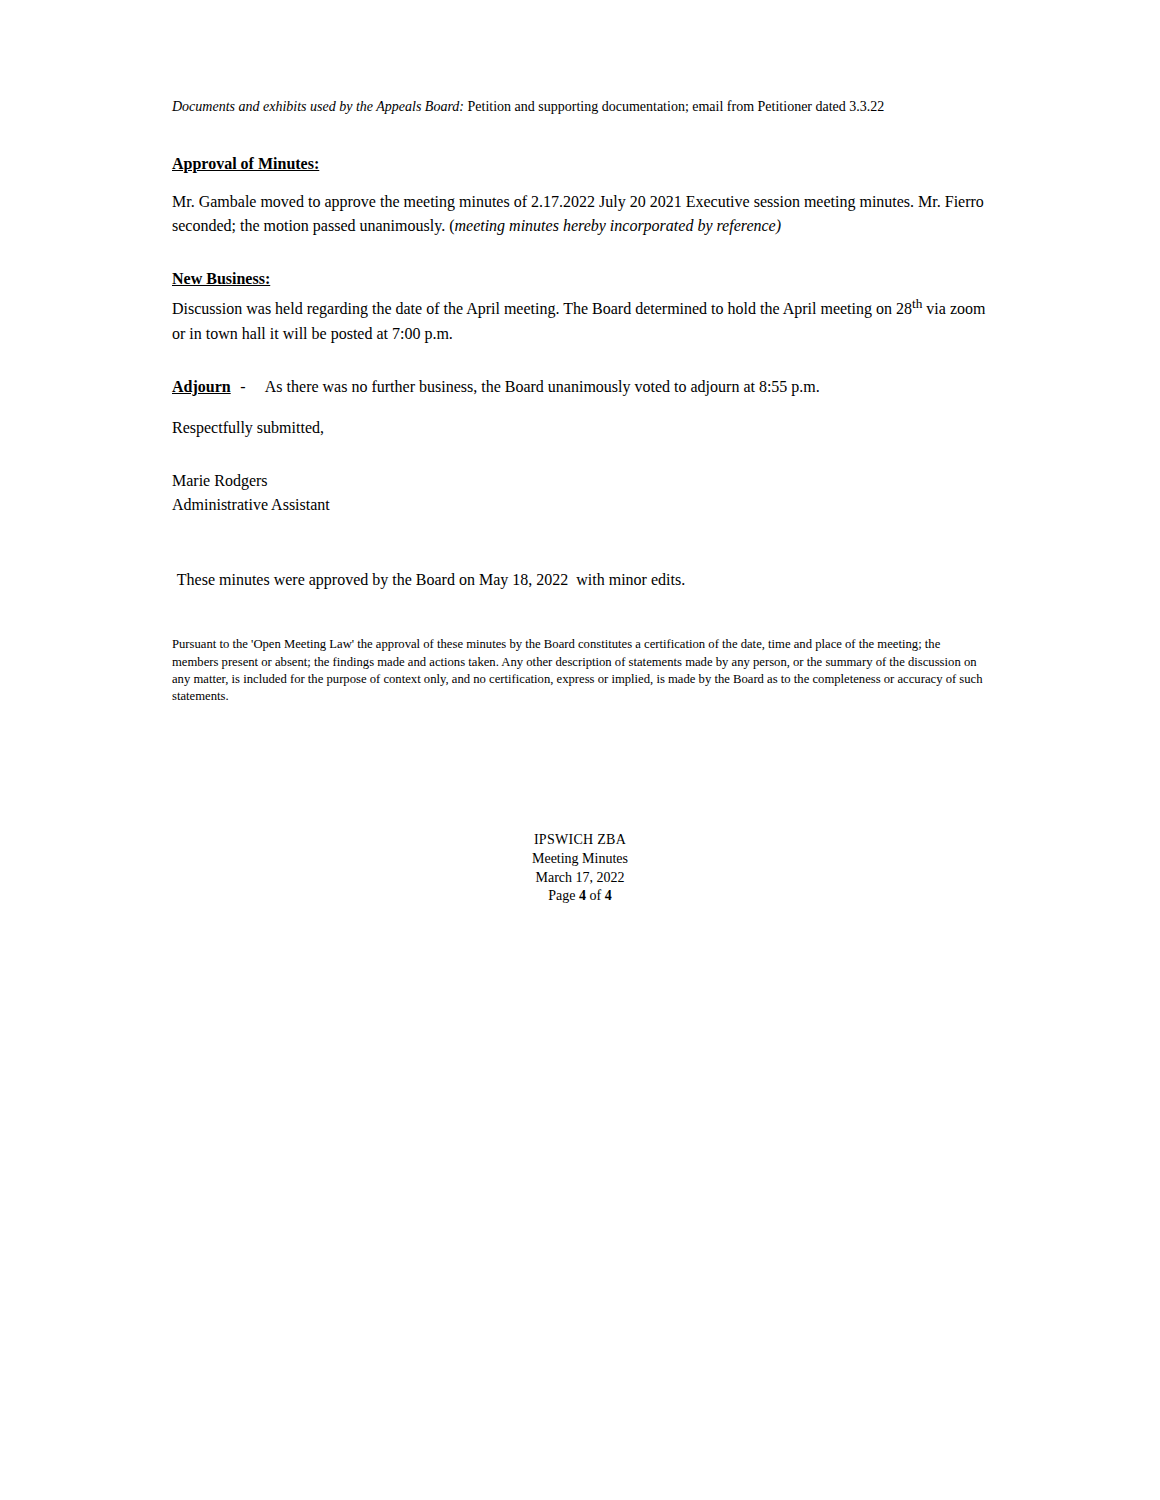Documents and exhibits used by the Appeals Board: Petition and supporting documentation; email from Petitioner dated 3.3.22
Approval of Minutes:
Mr. Gambale moved to approve the meeting minutes of 2.17.2022 July 20 2021 Executive session meeting minutes. Mr. Fierro seconded; the motion passed unanimously. (meeting minutes hereby incorporated by reference)
New Business:
Discussion was held regarding the date of the April meeting. The Board determined to hold the April meeting on 28th via zoom or in town hall it will be posted at 7:00 p.m.
Adjourn-As there was no further business, the Board unanimously voted to adjourn at 8:55 p.m.
Respectfully submitted,
Marie Rodgers
Administrative Assistant
These minutes were approved by the Board on May 18, 2022 with minor edits.
Pursuant to the 'Open Meeting Law' the approval of these minutes by the Board constitutes a certification of the date, time and place of the meeting; the members present or absent; the findings made and actions taken. Any other description of statements made by any person, or the summary of the discussion on any matter, is included for the purpose of context only, and no certification, express or implied, is made by the Board as to the completeness or accuracy of such statements.
IPSWICH ZBA
Meeting Minutes
March 17, 2022
Page 4 of 4